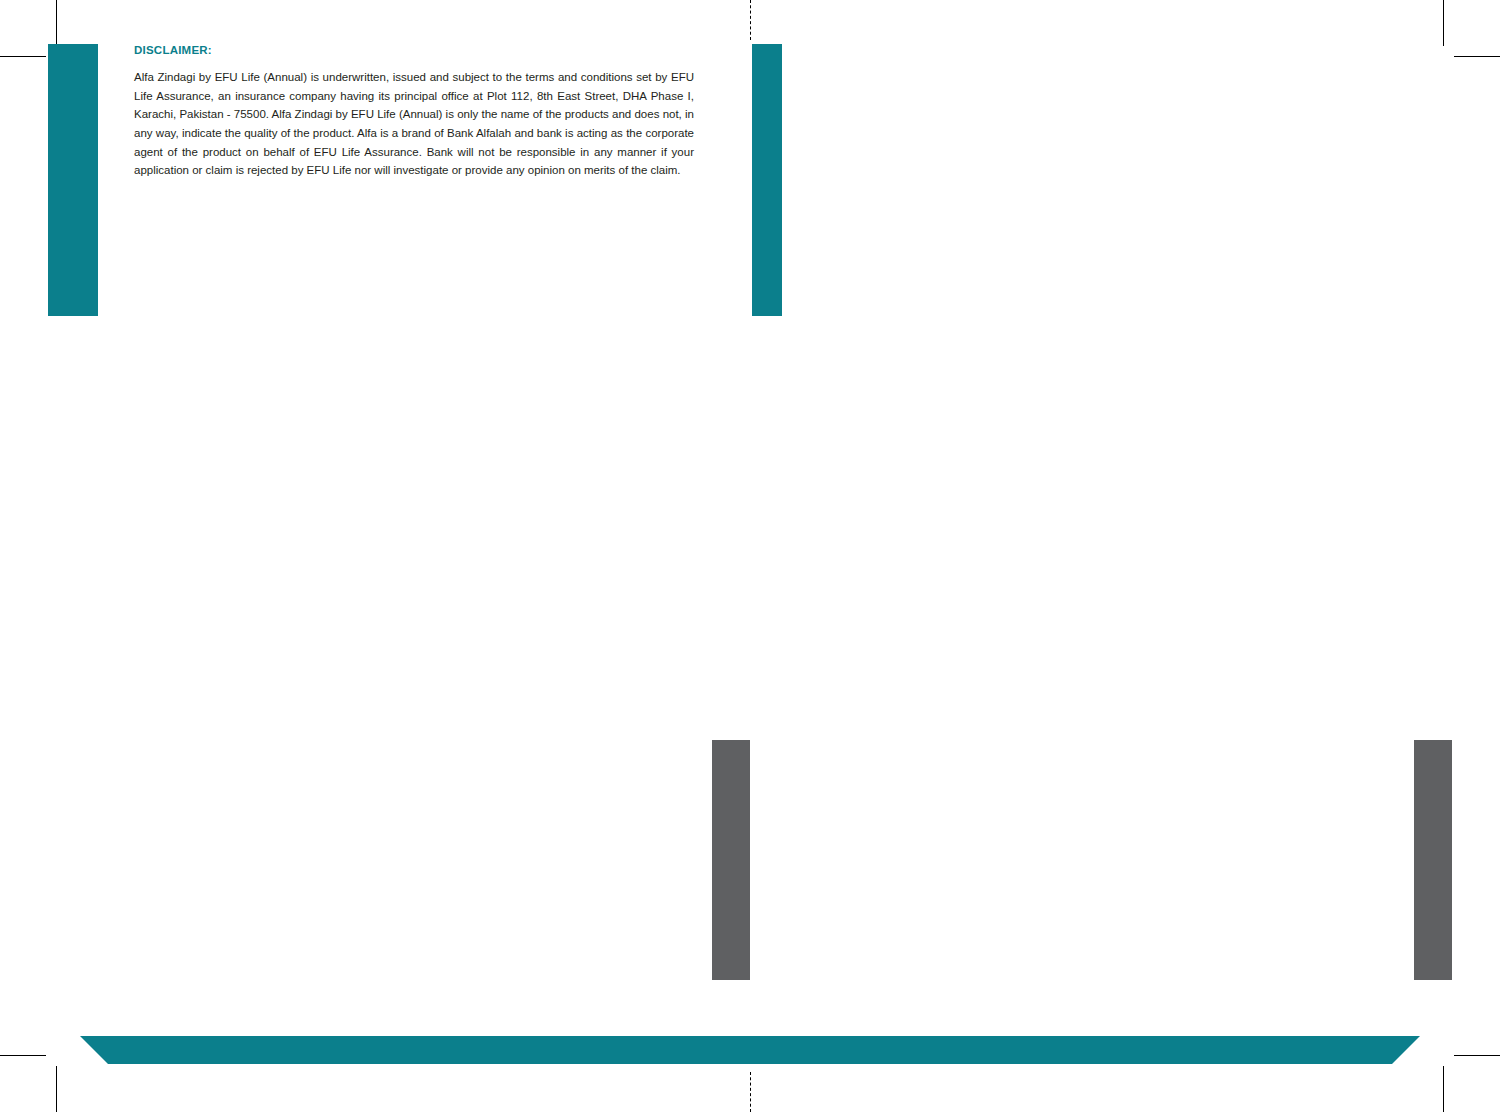Disclaimer:
Alfa Zindagi by EFU Life (Annual) is underwritten, issued and subject to the terms and conditions set by EFU Life Assurance, an insurance company having its principal office at Plot 112, 8th East Street, DHA Phase I, Karachi, Pakistan - 75500. Alfa Zindagi by EFU Life (Annual) is only the name of the products and does not, in any way, indicate the quality of the product. Alfa is a brand of Bank Alfalah and bank is acting as the corporate agent of the product on behalf of EFU Life Assurance. Bank will not be responsible in any manner if your application or claim is rejected by EFU Life nor will investigate or provide any opinion on merits of the claim.